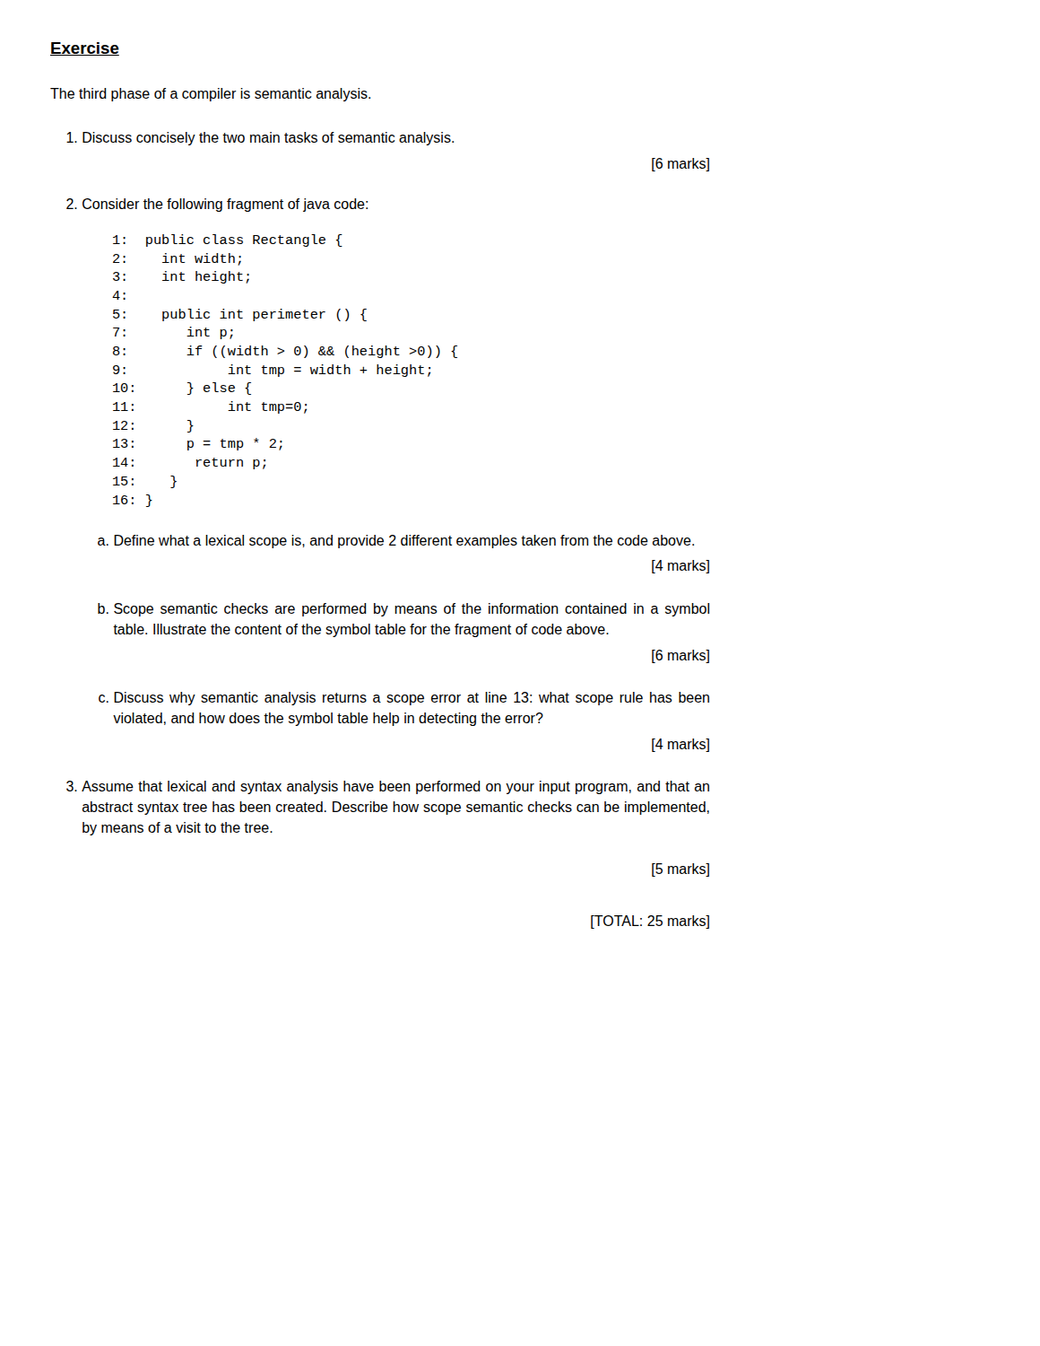Exercise
The third phase of a compiler is semantic analysis.
Discuss concisely the two main tasks of semantic analysis.
[6 marks]
Consider the following fragment of java code:
1:  public class Rectangle {
2:    int width;
3:    int height;
4:
5:    public int perimeter () {
7:       int p;
8:       if ((width > 0) && (height >0)) {
9:            int tmp = width + height;
10:      } else {
11:           int tmp=0;
12:      }
13:      p = tmp * 2;
14:       return p;
15:    }
16: }
Define what a lexical scope is, and provide 2 different examples taken from the code above.
[4 marks]
Scope semantic checks are performed by means of the information contained in a symbol table. Illustrate the content of the symbol table for the fragment of code above.
[6 marks]
Discuss why semantic analysis returns a scope error at line 13: what scope rule has been violated, and how does the symbol table help in detecting the error?
[4 marks]
Assume that lexical and syntax analysis have been performed on your input program, and that an abstract syntax tree has been created. Describe how scope semantic checks can be implemented, by means of a visit to the tree.
[5 marks]
[TOTAL: 25 marks]